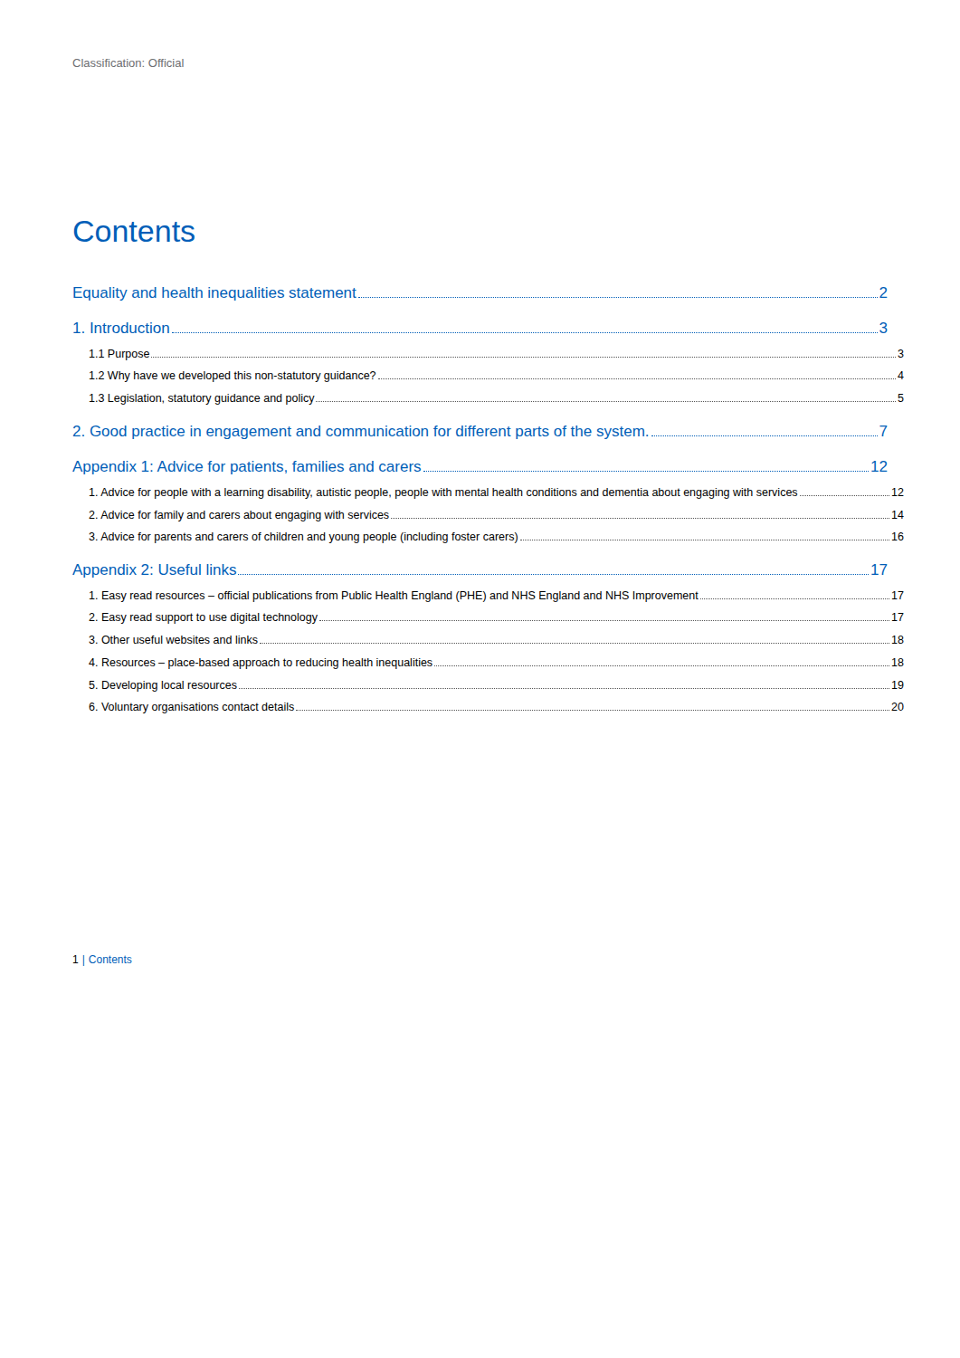Classification: Official
Contents
Equality and health inequalities statement 2
1. Introduction 3
1.1 Purpose 3
1.2 Why have we developed this non-statutory guidance? 4
1.3 Legislation, statutory guidance and policy 5
2. Good practice in engagement and communication for different parts of the system. 7
Appendix 1: Advice for patients, families and carers 12
1. Advice for people with a learning disability, autistic people, people with mental health conditions and dementia about engaging with services 12
2. Advice for family and carers about engaging with services 14
3. Advice for parents and carers of children and young people (including foster carers) 16
Appendix 2: Useful links 17
1. Easy read resources – official publications from Public Health England (PHE) and NHS England and NHS Improvement 17
2. Easy read support to use digital technology 17
3. Other useful websites and links 18
4. Resources – place-based approach to reducing health inequalities 18
5. Developing local resources 19
6. Voluntary organisations contact details 20
1|Contents